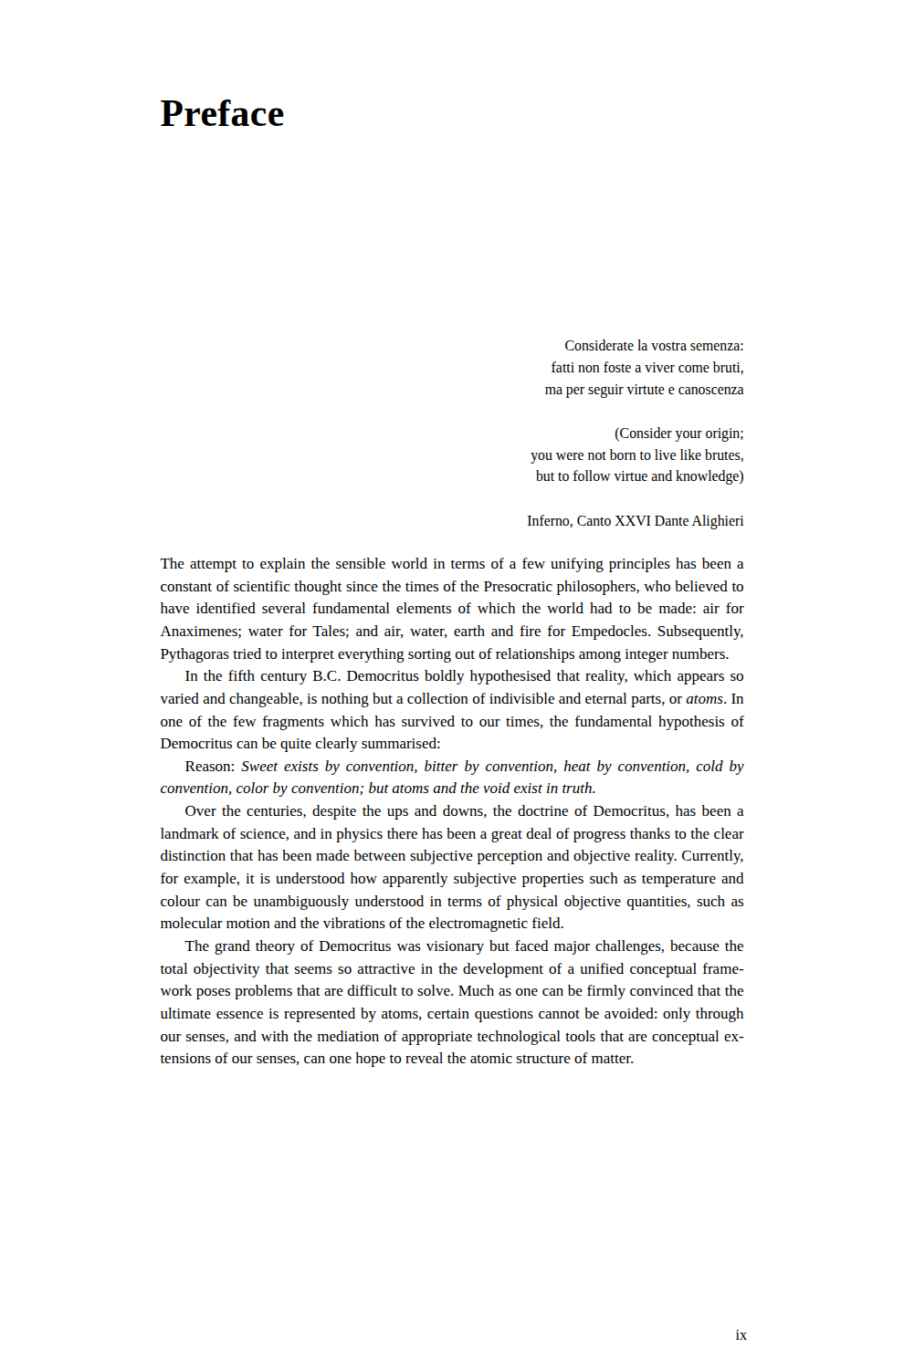Preface
Considerate la vostra semenza:
fatti non foste a viver come bruti,
ma per seguir virtute e canoscenza
(Consider your origin;
you were not born to live like brutes,
but to follow virtue and knowledge)
Inferno, Canto XXVI Dante Alighieri
The attempt to explain the sensible world in terms of a few unifying principles has been a constant of scientific thought since the times of the Presocratic philosophers, who believed to have identified several fundamental elements of which the world had to be made: air for Anaximenes; water for Tales; and air, water, earth and fire for Empedocles. Subsequently, Pythagoras tried to interpret everything sorting out of relationships among integer numbers.
In the fifth century B.C. Democritus boldly hypothesised that reality, which appears so varied and changeable, is nothing but a collection of indivisible and eternal parts, or atoms. In one of the few fragments which has survived to our times, the fundamental hypothesis of Democritus can be quite clearly summarised:
Reason: Sweet exists by convention, bitter by convention, heat by convention, cold by convention, color by convention; but atoms and the void exist in truth.
Over the centuries, despite the ups and downs, the doctrine of Democritus, has been a landmark of science, and in physics there has been a great deal of progress thanks to the clear distinction that has been made between subjective perception and objective reality. Currently, for example, it is understood how apparently subjective properties such as temperature and colour can be unambiguously understood in terms of physical objective quantities, such as molecular motion and the vibrations of the electromagnetic field.
The grand theory of Democritus was visionary but faced major challenges, because the total objectivity that seems so attractive in the development of a unified conceptual framework poses problems that are difficult to solve. Much as one can be firmly convinced that the ultimate essence is represented by atoms, certain questions cannot be avoided: only through our senses, and with the mediation of appropriate technological tools that are conceptual extensions of our senses, can one hope to reveal the atomic structure of matter.
ix